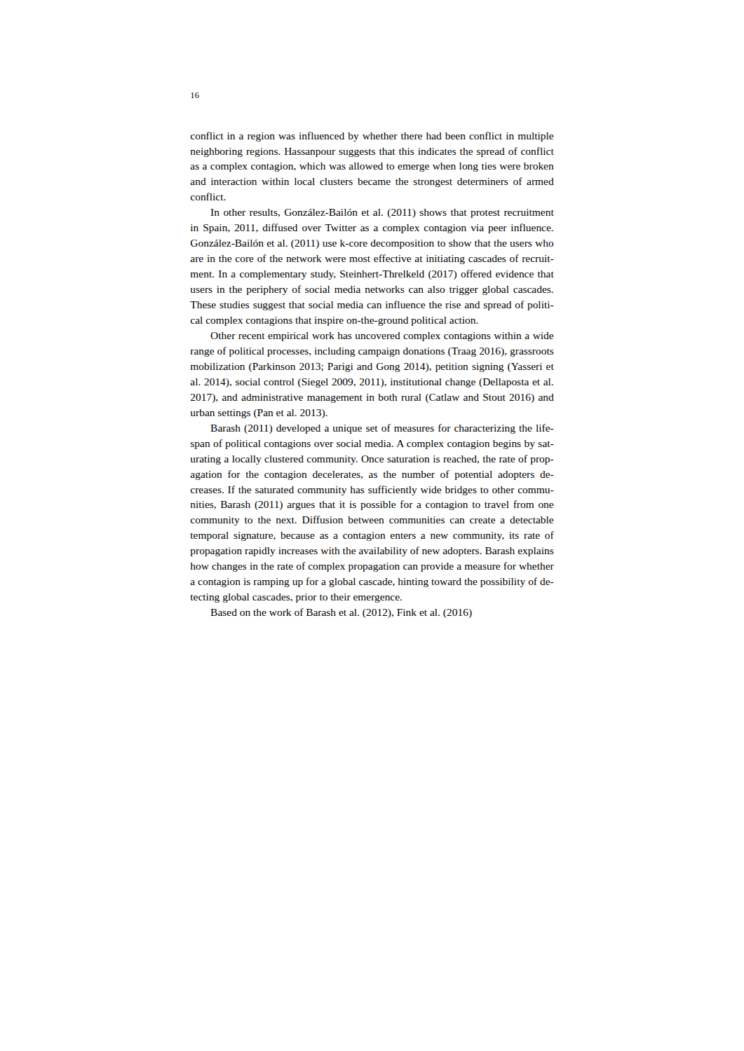16
conflict in a region was influenced by whether there had been conflict in multiple neighboring regions. Hassanpour suggests that this indicates the spread of conflict as a complex contagion, which was allowed to emerge when long ties were broken and interaction within local clusters became the strongest determiners of armed conflict.
In other results, González-Bailón et al. (2011) shows that protest recruitment in Spain, 2011, diffused over Twitter as a complex contagion via peer influence. González-Bailón et al. (2011) use k-core decomposition to show that the users who are in the core of the network were most effective at initiating cascades of recruitment. In a complementary study, Steinhert-Threlkeld (2017) offered evidence that users in the periphery of social media networks can also trigger global cascades. These studies suggest that social media can influence the rise and spread of political complex contagions that inspire on-the-ground political action.
Other recent empirical work has uncovered complex contagions within a wide range of political processes, including campaign donations (Traag 2016), grassroots mobilization (Parkinson 2013; Parigi and Gong 2014), petition signing (Yasseri et al. 2014), social control (Siegel 2009, 2011), institutional change (Dellaposta et al. 2017), and administrative management in both rural (Catlaw and Stout 2016) and urban settings (Pan et al. 2013).
Barash (2011) developed a unique set of measures for characterizing the lifespan of political contagions over social media. A complex contagion begins by saturating a locally clustered community. Once saturation is reached, the rate of propagation for the contagion decelerates, as the number of potential adopters decreases. If the saturated community has sufficiently wide bridges to other communities, Barash (2011) argues that it is possible for a contagion to travel from one community to the next. Diffusion between communities can create a detectable temporal signature, because as a contagion enters a new community, its rate of propagation rapidly increases with the availability of new adopters. Barash explains how changes in the rate of complex propagation can provide a measure for whether a contagion is ramping up for a global cascade, hinting toward the possibility of detecting global cascades, prior to their emergence.
Based on the work of Barash et al. (2012), Fink et al. (2016)